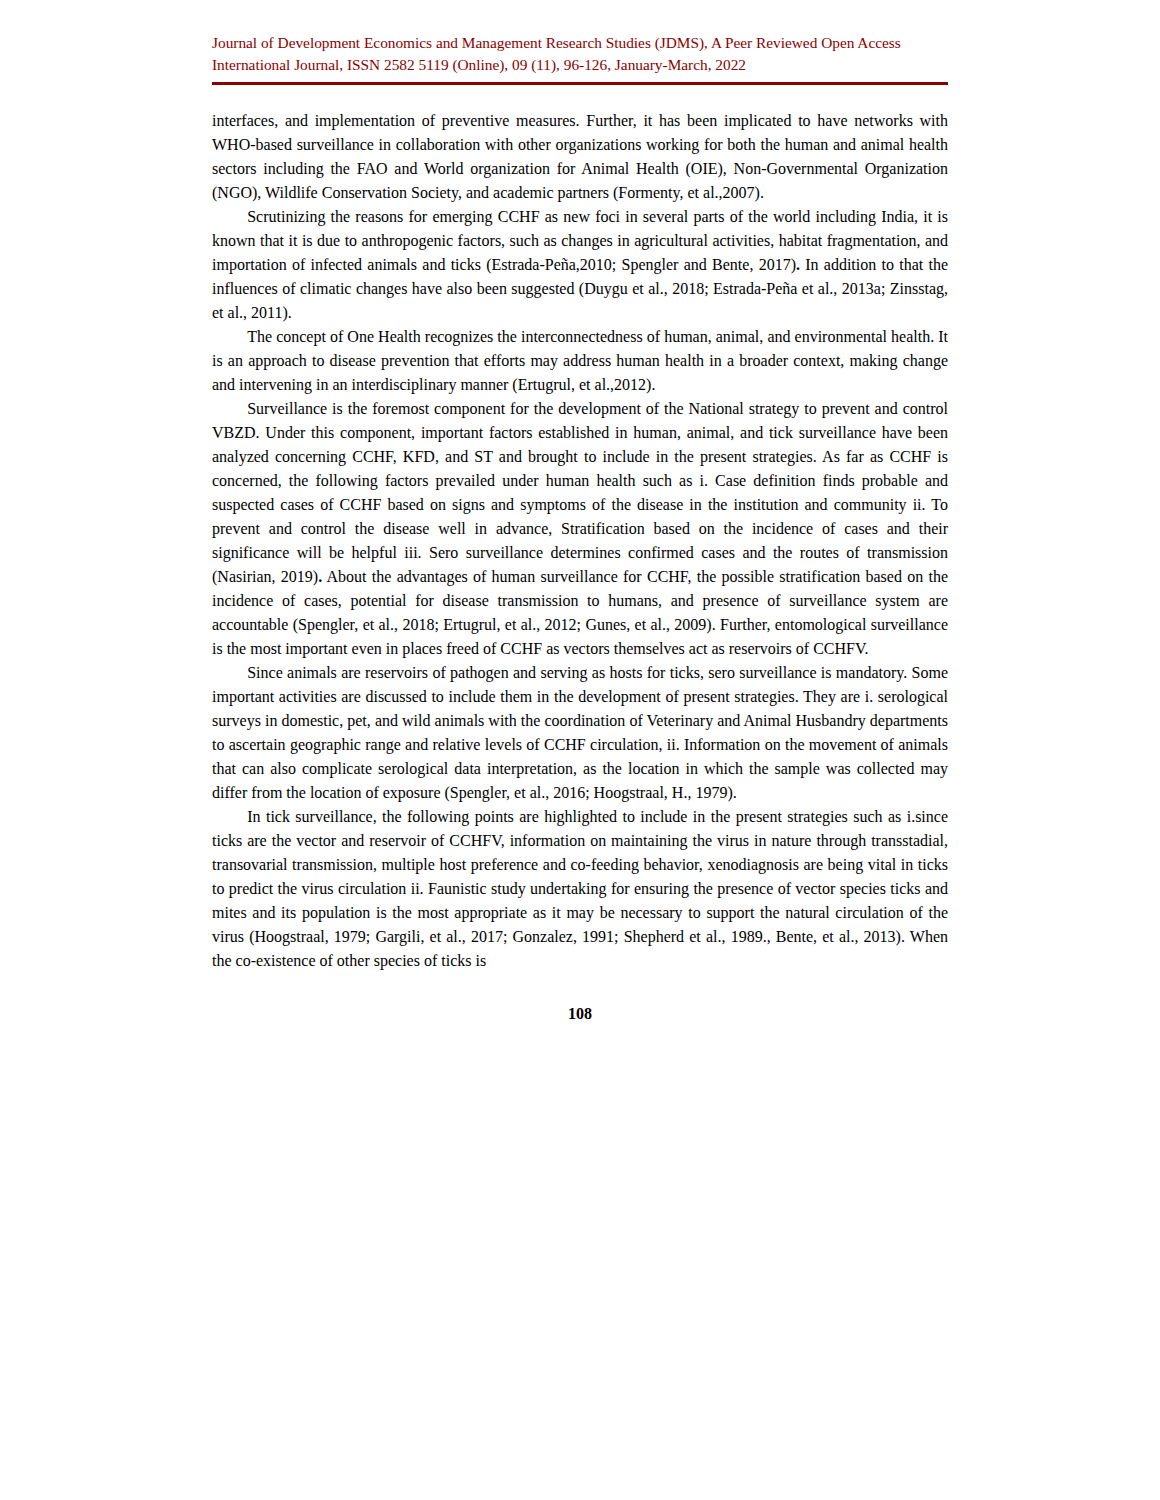Journal of Development Economics and Management Research Studies (JDMS), A Peer Reviewed Open Access International Journal, ISSN 2582 5119 (Online), 09 (11), 96-126, January-March, 2022
interfaces, and implementation of preventive measures. Further, it has been implicated to have networks with WHO-based surveillance in collaboration with other organizations working for both the human and animal health sectors including the FAO and World organization for Animal Health (OIE), Non-Governmental Organization (NGO), Wildlife Conservation Society, and academic partners (Formenty, et al.,2007).
Scrutinizing the reasons for emerging CCHF as new foci in several parts of the world including India, it is known that it is due to anthropogenic factors, such as changes in agricultural activities, habitat fragmentation, and importation of infected animals and ticks (Estrada-Peña,2010; Spengler and Bente, 2017). In addition to that the influences of climatic changes have also been suggested (Duygu et al., 2018; Estrada-Peña et al., 2013a; Zinsstag, et al., 2011).
The concept of One Health recognizes the interconnectedness of human, animal, and environmental health. It is an approach to disease prevention that efforts may address human health in a broader context, making change and intervening in an interdisciplinary manner (Ertugrul, et al.,2012).
Surveillance is the foremost component for the development of the National strategy to prevent and control VBZD. Under this component, important factors established in human, animal, and tick surveillance have been analyzed concerning CCHF, KFD, and ST and brought to include in the present strategies. As far as CCHF is concerned, the following factors prevailed under human health such as i. Case definition finds probable and suspected cases of CCHF based on signs and symptoms of the disease in the institution and community ii. To prevent and control the disease well in advance, Stratification based on the incidence of cases and their significance will be helpful iii. Sero surveillance determines confirmed cases and the routes of transmission (Nasirian, 2019). About the advantages of human surveillance for CCHF, the possible stratification based on the incidence of cases, potential for disease transmission to humans, and presence of surveillance system are accountable (Spengler, et al., 2018; Ertugrul, et al., 2012; Gunes, et al., 2009). Further, entomological surveillance is the most important even in places freed of CCHF as vectors themselves act as reservoirs of CCHFV.
Since animals are reservoirs of pathogen and serving as hosts for ticks, sero surveillance is mandatory. Some important activities are discussed to include them in the development of present strategies. They are i. serological surveys in domestic, pet, and wild animals with the coordination of Veterinary and Animal Husbandry departments to ascertain geographic range and relative levels of CCHF circulation, ii. Information on the movement of animals that can also complicate serological data interpretation, as the location in which the sample was collected may differ from the location of exposure (Spengler, et al., 2016; Hoogstraal, H., 1979).
In tick surveillance, the following points are highlighted to include in the present strategies such as i.since ticks are the vector and reservoir of CCHFV, information on maintaining the virus in nature through transstadial, transovarial transmission, multiple host preference and co-feeding behavior, xenodiagnosis are being vital in ticks to predict the virus circulation ii. Faunistic study undertaking for ensuring the presence of vector species ticks and mites and its population is the most appropriate as it may be necessary to support the natural circulation of the virus (Hoogstraal, 1979; Gargili, et al., 2017; Gonzalez, 1991; Shepherd et al., 1989., Bente, et al., 2013). When the co-existence of other species of ticks is
108